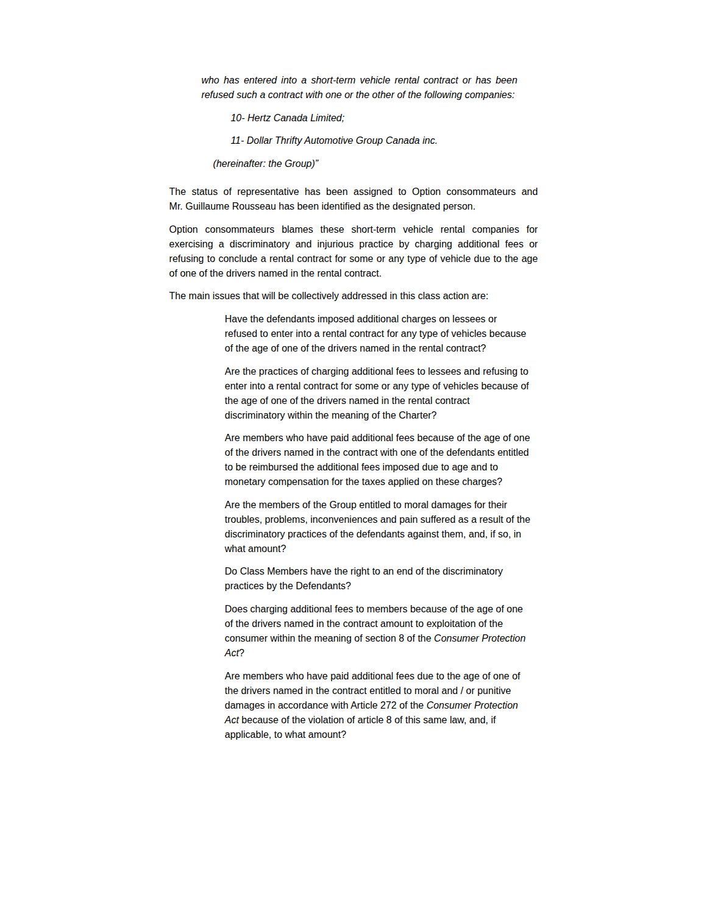who has entered into a short-term vehicle rental contract or has been refused such a contract with one or the other of the following companies:
10- Hertz Canada Limited;
11- Dollar Thrifty Automotive Group Canada inc.
(hereinafter: the Group)”
The status of representative has been assigned to Option consommateurs and Mr. Guillaume Rousseau has been identified as the designated person.
Option consommateurs blames these short-term vehicle rental companies for exercising a discriminatory and injurious practice by charging additional fees or refusing to conclude a rental contract for some or any type of vehicle due to the age of one of the drivers named in the rental contract.
The main issues that will be collectively addressed in this class action are:
Have the defendants imposed additional charges on lessees or refused to enter into a rental contract for any type of vehicles because of the age of one of the drivers named in the rental contract?
Are the practices of charging additional fees to lessees and refusing to enter into a rental contract for some or any type of vehicles because of the age of one of the drivers named in the rental contract discriminatory within the meaning of the Charter?
Are members who have paid additional fees because of the age of one of the drivers named in the contract with one of the defendants entitled to be reimbursed the additional fees imposed due to age and to monetary compensation for the taxes applied on these charges?
Are the members of the Group entitled to moral damages for their troubles, problems, inconveniences and pain suffered as a result of the discriminatory practices of the defendants against them, and, if so, in what amount?
Do Class Members have the right to an end of the discriminatory practices by the Defendants?
Does charging additional fees to members because of the age of one of the drivers named in the contract amount to exploitation of the consumer within the meaning of section 8 of the Consumer Protection Act?
Are members who have paid additional fees due to the age of one of the drivers named in the contract entitled to moral and / or punitive damages in accordance with Article 272 of the Consumer Protection Act because of the violation of article 8 of this same law, and, if applicable, to what amount?